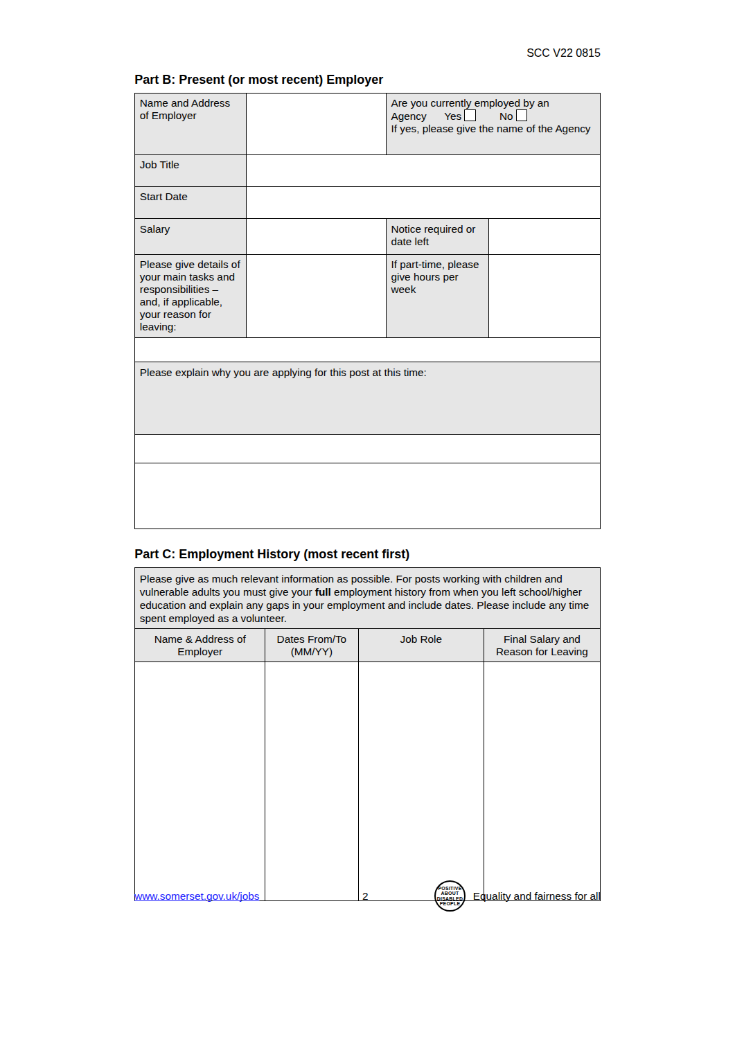SCC V22 0815
Part B: Present (or most recent) Employer
| Name and Address of Employer | | Are you currently employed by an Agency Yes No If yes, please give the name of the Agency |
| Job Title | |
| Start Date | |
| Salary | | Notice required or date left | |
| Please give details of your main tasks and responsibilities – and, if applicable, your reason for leaving: | | If part-time, please give hours per week | |
| Please explain why you are applying for this post at this time: |
Part C: Employment History (most recent first)
| Please give as much relevant information as possible. For posts working with children and vulnerable adults you must give your full employment history from when you left school/higher education and explain any gaps in your employment and include dates. Please include any time spent employed as a volunteer. |
| Name & Address of Employer | Dates From/To (MM/YY) | Job Role | Final Salary and Reason for Leaving |
www.somerset.gov.uk/jobs
2
POSITIVE ABOUT
DISABLED PEOPLE Equality and fairness for all